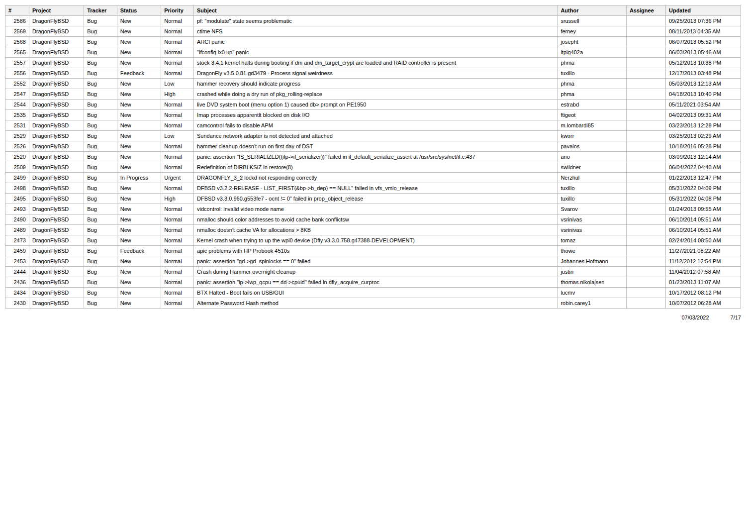| # | Project | Tracker | Status | Priority | Subject | Author | Assignee | Updated |
| --- | --- | --- | --- | --- | --- | --- | --- | --- |
| 2586 | DragonFlyBSD | Bug | New | Normal | pf: "modulate" state seems problematic | srussell | | 09/25/2013 07:36 PM |
| 2569 | DragonFlyBSD | Bug | New | Normal | ctime NFS | ferney | | 08/11/2013 04:35 AM |
| 2568 | DragonFlyBSD | Bug | New | Normal | AHCI panic | josepht | | 06/07/2013 05:52 PM |
| 2565 | DragonFlyBSD | Bug | New | Normal | "ifconfig ix0 up" panic | ltpig402a | | 06/03/2013 05:46 AM |
| 2557 | DragonFlyBSD | Bug | New | Normal | stock 3.4.1 kernel halts during booting if dm and dm_target_crypt are loaded and RAID controller is present | phma | | 05/12/2013 10:38 PM |
| 2556 | DragonFlyBSD | Bug | Feedback | Normal | DragonFly v3.5.0.81.gd3479 - Process signal weirdness | tuxillo | | 12/17/2013 03:48 PM |
| 2552 | DragonFlyBSD | Bug | New | Low | hammer recovery should indicate progress | phma | | 05/03/2013 12:13 AM |
| 2547 | DragonFlyBSD | Bug | New | High | crashed while doing a dry run of pkg_rolling-replace | phma | | 04/18/2013 10:40 PM |
| 2544 | DragonFlyBSD | Bug | New | Normal | live DVD system boot (menu option 1) caused db> prompt on PE1950 | estrabd | | 05/11/2021 03:54 AM |
| 2535 | DragonFlyBSD | Bug | New | Normal | Imap processes apparentlt blocked on disk I/O | ftigeot | | 04/02/2013 09:31 AM |
| 2531 | DragonFlyBSD | Bug | New | Normal | camcontrol fails to disable APM | m.lombardi85 | | 03/23/2013 12:28 PM |
| 2529 | DragonFlyBSD | Bug | New | Low | Sundance network adapter is not detected and attached | kworr | | 03/25/2013 02:29 AM |
| 2526 | DragonFlyBSD | Bug | New | Normal | hammer cleanup doesn't run on first day of DST | pavalos | | 10/18/2016 05:28 PM |
| 2520 | DragonFlyBSD | Bug | New | Normal | panic: assertion "IS_SERIALIZED((ifp->if_serializer))" failed in if_default_serialize_assert at /usr/src/sys/net/if.c:437 | ano | | 03/09/2013 12:14 AM |
| 2509 | DragonFlyBSD | Bug | New | Normal | Redefinition of DIRBLKSIZ in restore(8) | swildner | | 06/04/2022 04:40 AM |
| 2499 | DragonFlyBSD | Bug | In Progress | Urgent | DRAGONFLY_3_2 lockd not responding correctly | Nerzhul | | 01/22/2013 12:47 PM |
| 2498 | DragonFlyBSD | Bug | New | Normal | DFBSD v3.2.2-RELEASE - LIST_FIRST(&bp->b_dep) == NULL" failed in vfs_vmio_release | tuxillo | | 05/31/2022 04:09 PM |
| 2495 | DragonFlyBSD | Bug | New | High | DFBSD v3.3.0.960.g553fe7 - ocnt != 0" failed in prop_object_release | tuxillo | | 05/31/2022 04:08 PM |
| 2493 | DragonFlyBSD | Bug | New | Normal | vidcontrol: invalid video mode name | Svarov | | 01/24/2013 09:55 AM |
| 2490 | DragonFlyBSD | Bug | New | Normal | nmalloc should color addresses to avoid cache bank conflictsw | vsrinivas | | 06/10/2014 05:51 AM |
| 2489 | DragonFlyBSD | Bug | New | Normal | nmalloc doesn't cache VA for allocations > 8KB | vsrinivas | | 06/10/2014 05:51 AM |
| 2473 | DragonFlyBSD | Bug | New | Normal | Kernel crash when trying to up the wpi0 device (Dfly v3.3.0.758.g47388-DEVELOPMENT) | tomaz | | 02/24/2014 08:50 AM |
| 2459 | DragonFlyBSD | Bug | Feedback | Normal | apic problems with HP Probook 4510s | thowe | | 11/27/2021 08:22 AM |
| 2453 | DragonFlyBSD | Bug | New | Normal | panic: assertion "gd->gd_spinlocks == 0" failed | Johannes.Hofmann | | 11/12/2012 12:54 PM |
| 2444 | DragonFlyBSD | Bug | New | Normal | Crash during Hammer overnight cleanup | justin | | 11/04/2012 07:58 AM |
| 2436 | DragonFlyBSD | Bug | New | Normal | panic: assertion "lp->lwp_qcpu == dd->cpuid" failed in dfly_acquire_curproc | thomas.nikolajsen | | 01/23/2013 11:07 AM |
| 2434 | DragonFlyBSD | Bug | New | Normal | BTX Halted - Boot fails on USB/GUI | lucmv | | 10/17/2012 08:12 PM |
| 2430 | DragonFlyBSD | Bug | New | Normal | Alternate Password Hash method | robin.carey1 | | 10/07/2012 06:28 AM |
07/03/2022 7/17